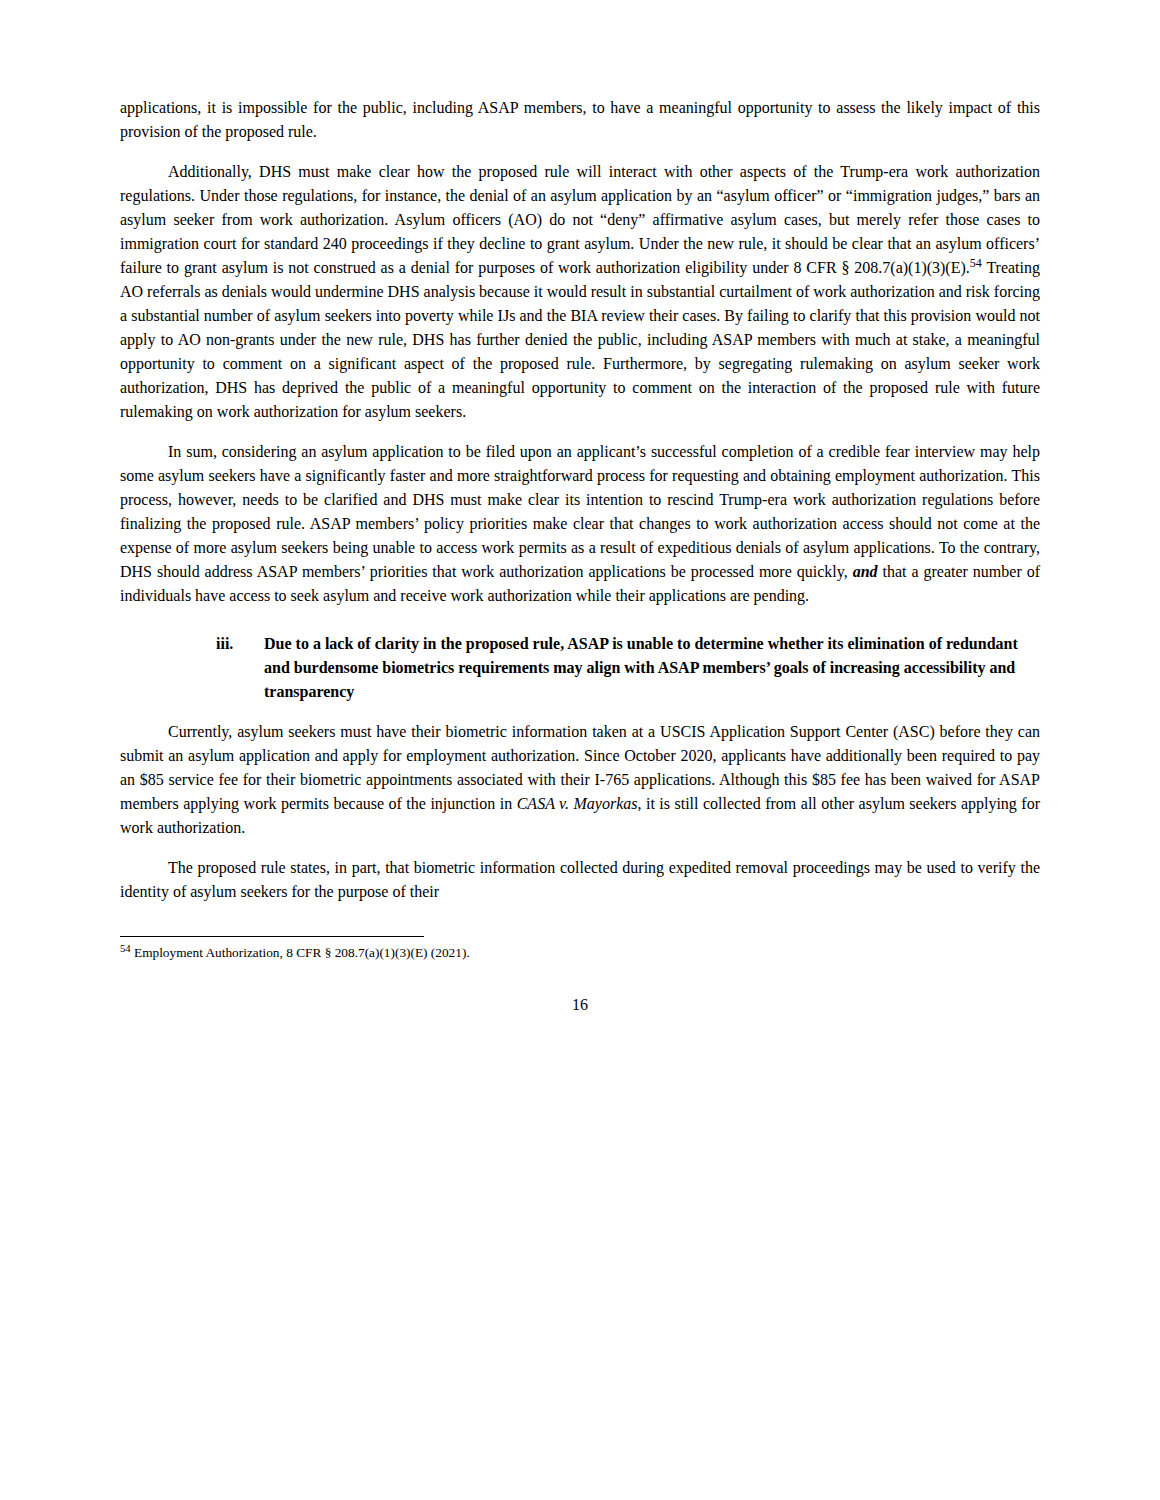applications, it is impossible for the public, including ASAP members, to have a meaningful opportunity to assess the likely impact of this provision of the proposed rule.
Additionally, DHS must make clear how the proposed rule will interact with other aspects of the Trump-era work authorization regulations. Under those regulations, for instance, the denial of an asylum application by an “asylum officer” or “immigration judges,” bars an asylum seeker from work authorization. Asylum officers (AO) do not “deny” affirmative asylum cases, but merely refer those cases to immigration court for standard 240 proceedings if they decline to grant asylum. Under the new rule, it should be clear that an asylum officers’ failure to grant asylum is not construed as a denial for purposes of work authorization eligibility under 8 CFR § 208.7(a)(1)(3)(E).54 Treating AO referrals as denials would undermine DHS analysis because it would result in substantial curtailment of work authorization and risk forcing a substantial number of asylum seekers into poverty while IJs and the BIA review their cases. By failing to clarify that this provision would not apply to AO non-grants under the new rule, DHS has further denied the public, including ASAP members with much at stake, a meaningful opportunity to comment on a significant aspect of the proposed rule. Furthermore, by segregating rulemaking on asylum seeker work authorization, DHS has deprived the public of a meaningful opportunity to comment on the interaction of the proposed rule with future rulemaking on work authorization for asylum seekers.
In sum, considering an asylum application to be filed upon an applicant’s successful completion of a credible fear interview may help some asylum seekers have a significantly faster and more straightforward process for requesting and obtaining employment authorization. This process, however, needs to be clarified and DHS must make clear its intention to rescind Trump-era work authorization regulations before finalizing the proposed rule. ASAP members’ policy priorities make clear that changes to work authorization access should not come at the expense of more asylum seekers being unable to access work permits as a result of expeditious denials of asylum applications. To the contrary, DHS should address ASAP members’ priorities that work authorization applications be processed more quickly, and that a greater number of individuals have access to seek asylum and receive work authorization while their applications are pending.
iii.
Due to a lack of clarity in the proposed rule, ASAP is unable to determine whether its elimination of redundant and burdensome biometrics requirements may align with ASAP members’ goals of increasing accessibility and transparency
Currently, asylum seekers must have their biometric information taken at a USCIS Application Support Center (ASC) before they can submit an asylum application and apply for employment authorization. Since October 2020, applicants have additionally been required to pay an $85 service fee for their biometric appointments associated with their I-765 applications. Although this $85 fee has been waived for ASAP members applying work permits because of the injunction in CASA v. Mayorkas, it is still collected from all other asylum seekers applying for work authorization.
The proposed rule states, in part, that biometric information collected during expedited removal proceedings may be used to verify the identity of asylum seekers for the purpose of their
54 Employment Authorization, 8 CFR § 208.7(a)(1)(3)(E) (2021).
16